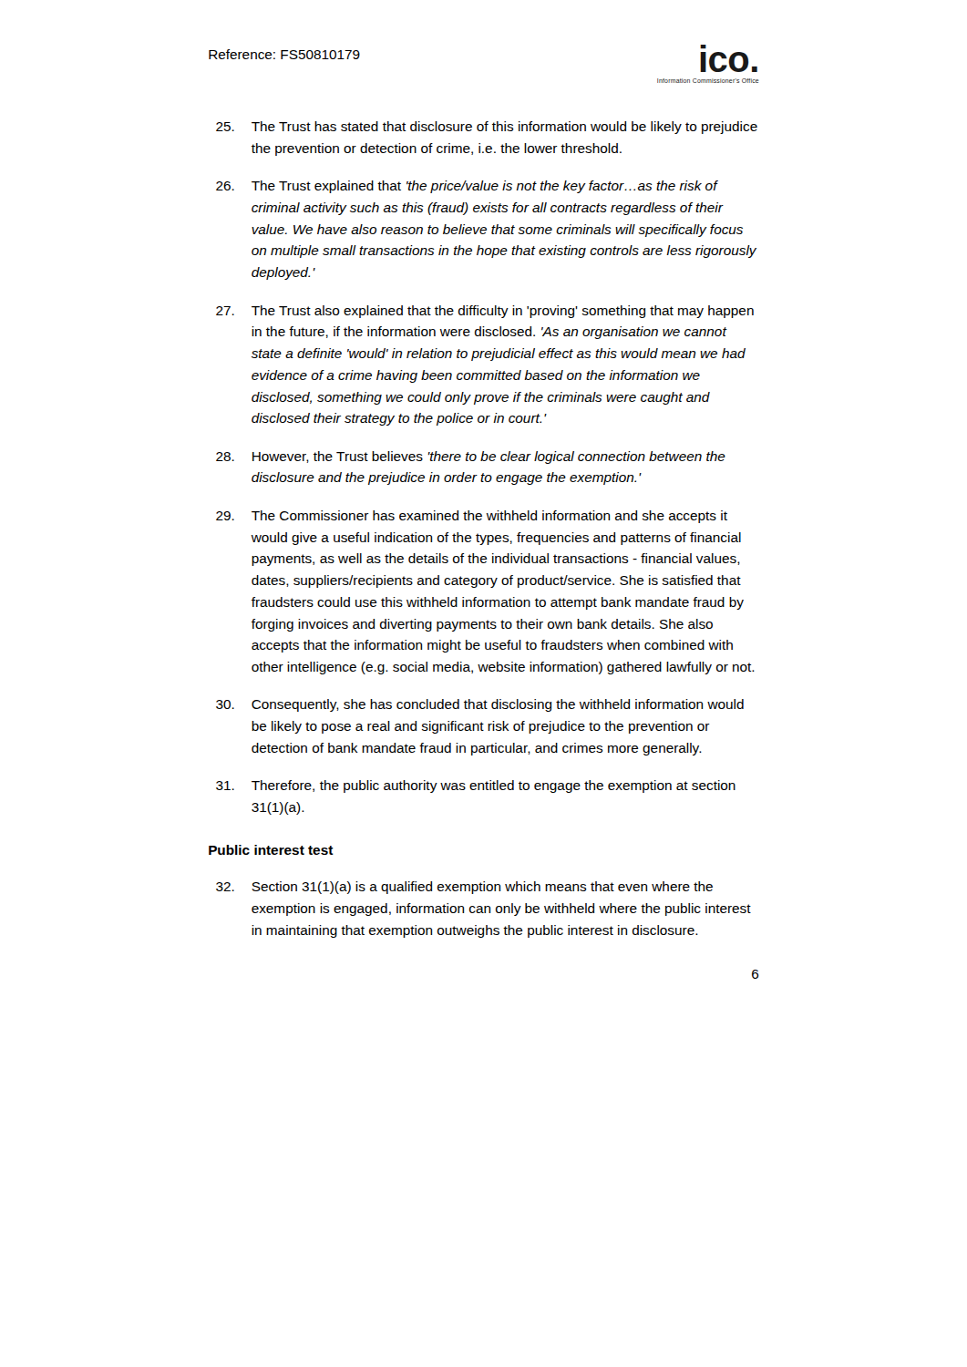Reference: FS50810179
ico.
Information Commissioner's Office
The Trust has stated that disclosure of this information would be likely to prejudice the prevention or detection of crime, i.e. the lower threshold.
The Trust explained that 'the price/value is not the key factor…as the risk of criminal activity such as this (fraud) exists for all contracts regardless of their value. We have also reason to believe that some criminals will specifically focus on multiple small transactions in the hope that existing controls are less rigorously deployed.'
The Trust also explained that the difficulty in 'proving' something that may happen in the future, if the information were disclosed. 'As an organisation we cannot state a definite 'would' in relation to prejudicial effect as this would mean we had evidence of a crime having been committed based on the information we disclosed, something we could only prove if the criminals were caught and disclosed their strategy to the police or in court.'
However, the Trust believes 'there to be clear logical connection between the disclosure and the prejudice in order to engage the exemption.'
The Commissioner has examined the withheld information and she accepts it would give a useful indication of the types, frequencies and patterns of financial payments, as well as the details of the individual transactions - financial values, dates, suppliers/recipients and category of product/service. She is satisfied that fraudsters could use this withheld information to attempt bank mandate fraud by forging invoices and diverting payments to their own bank details. She also accepts that the information might be useful to fraudsters when combined with other intelligence (e.g. social media, website information) gathered lawfully or not.
Consequently, she has concluded that disclosing the withheld information would be likely to pose a real and significant risk of prejudice to the prevention or detection of bank mandate fraud in particular, and crimes more generally.
Therefore, the public authority was entitled to engage the exemption at section 31(1)(a).
Public interest test
Section 31(1)(a) is a qualified exemption which means that even where the exemption is engaged, information can only be withheld where the public interest in maintaining that exemption outweighs the public interest in disclosure.
6